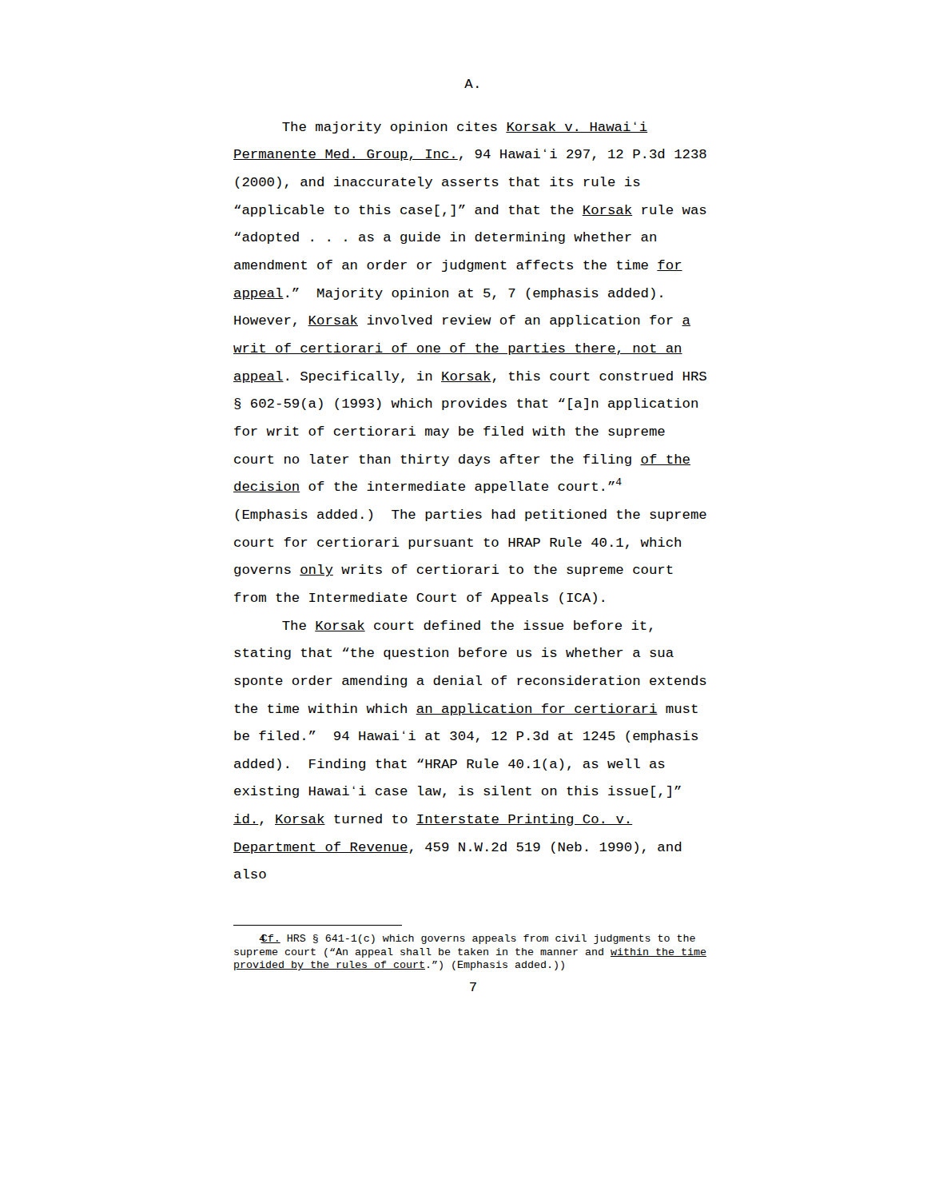A.
The majority opinion cites Korsak v. Hawaiʻi Permanente Med. Group, Inc., 94 Hawaiʻi 297, 12 P.3d 1238 (2000), and inaccurately asserts that its rule is “applicable to this case[,]” and that the Korsak rule was “adopted . . . as a guide in determining whether an amendment of an order or judgment affects the time for appeal.” Majority opinion at 5, 7 (emphasis added). However, Korsak involved review of an application for a writ of certiorari of one of the parties there, not an appeal. Specifically, in Korsak, this court construed HRS § 602-59(a) (1993) which provides that “[a]n application for writ of certiorari may be filed with the supreme court no later than thirty days after the filing of the decision of the intermediate appellate court.”4 (Emphasis added.) The parties had petitioned the supreme court for certiorari pursuant to HRAP Rule 40.1, which governs only writs of certiorari to the supreme court from the Intermediate Court of Appeals (ICA).
The Korsak court defined the issue before it, stating that “the question before us is whether a sua sponte order amending a denial of reconsideration extends the time within which an application for certiorari must be filed.” 94 Hawaiʻi at 304, 12 P.3d at 1245 (emphasis added). Finding that “HRAP Rule 40.1(a), as well as existing Hawaiʻi case law, is silent on this issue[,]” id., Korsak turned to Interstate Printing Co. v. Department of Revenue, 459 N.W.2d 519 (Neb. 1990), and also
4 Cf. HRS § 641-1(c) which governs appeals from civil judgments to the supreme court (“An appeal shall be taken in the manner and within the time provided by the rules of court.”) (Emphasis added.))
7